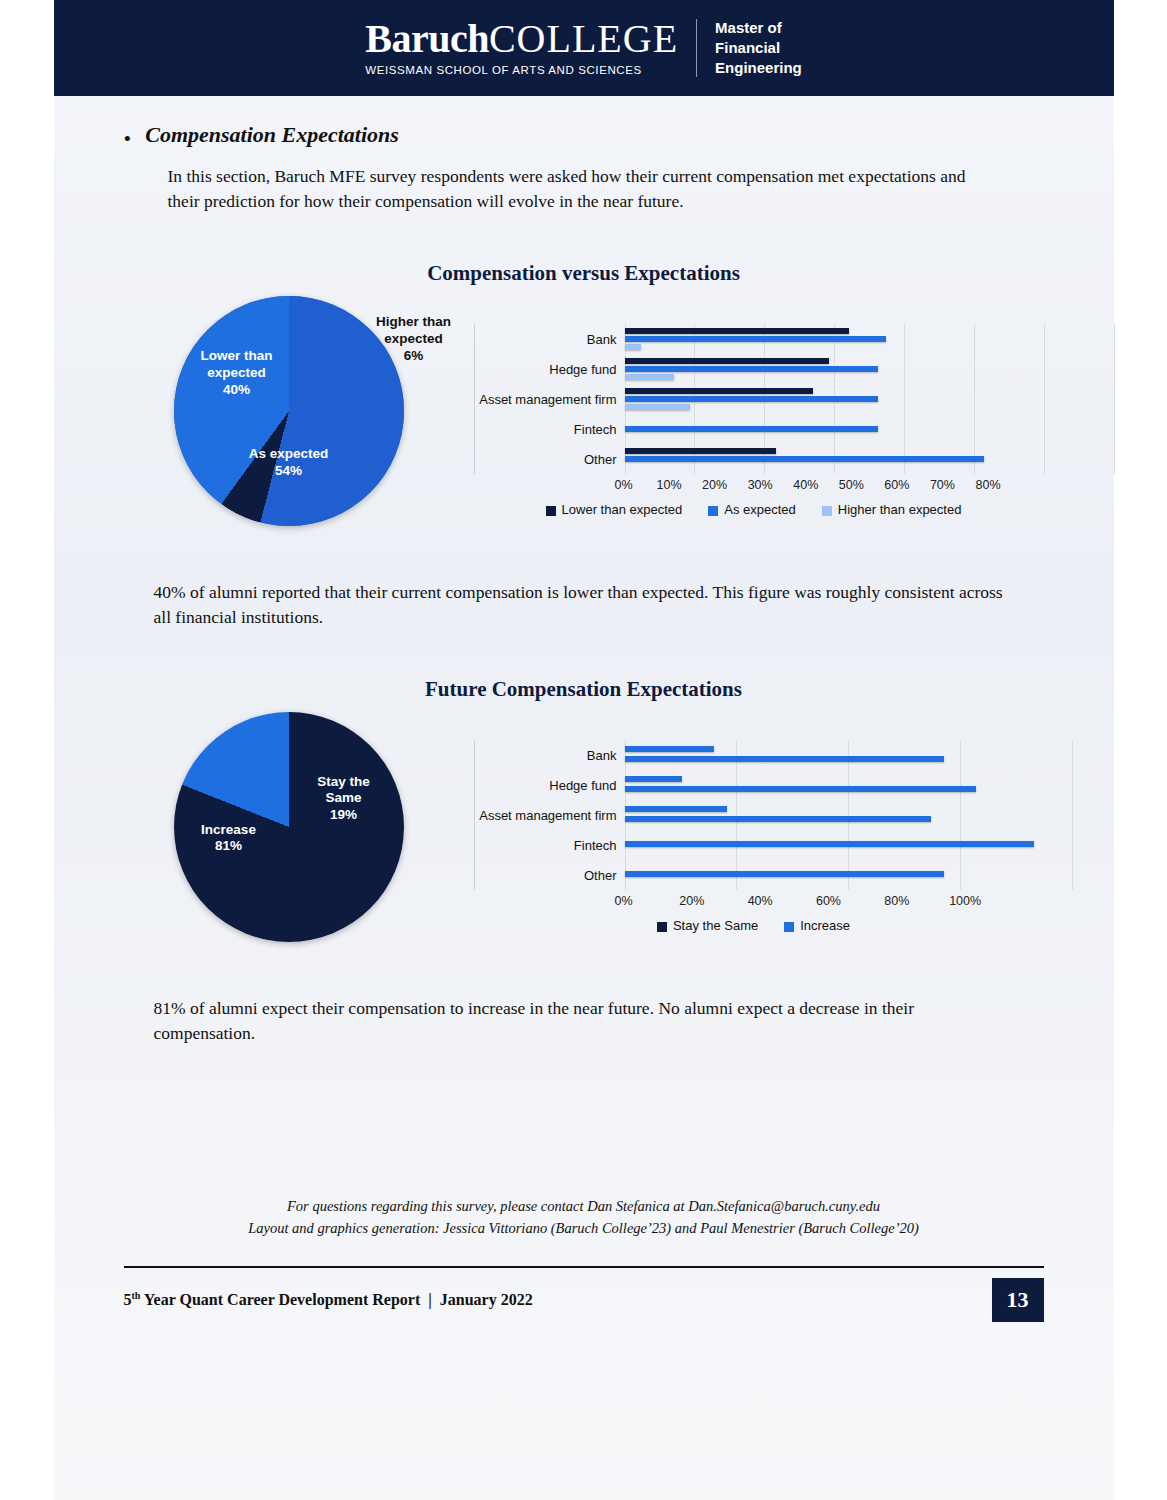BaruchCOLLEGE
WEISSMAN SCHOOL OF ARTS AND SCIENCES
Master of
Financial
Engineering
•
Compensation Expectations
In this section, Baruch MFE survey respondents were asked how their current compensation met expectations and their prediction for how their compensation will evolve in the near future.
Compensation versus Expectations
Lower than
expected
40%
As expected
54%
Higher than
expected
6%
Bank
Hedge fund
Asset management firm
Fintech
Other
0% 10% 20% 30% 40% 50% 60% 70% 80%
Lower than expected As expected Higher than expected
40% of alumni reported that their current compensation is lower than expected. This figure was roughly consistent across all financial institutions.
Future Compensation Expectations
Increase
81%
Stay the
Same
19%
Bank
Hedge fund
Asset management firm
Fintech
Other
0% 20% 40% 60% 80% 100%
Stay the Same Increase
81% of alumni expect their compensation to increase in the near future. No alumni expect a decrease in their compensation.
For questions regarding this survey, please contact Dan Stefanica at Dan.Stefanica@baruch.cuny.edu
Layout and graphics generation: Jessica Vittoriano (Baruch College’23) and Paul Menestrier (Baruch College’20)
5th Year Quant Career Development Report | January 2022
13